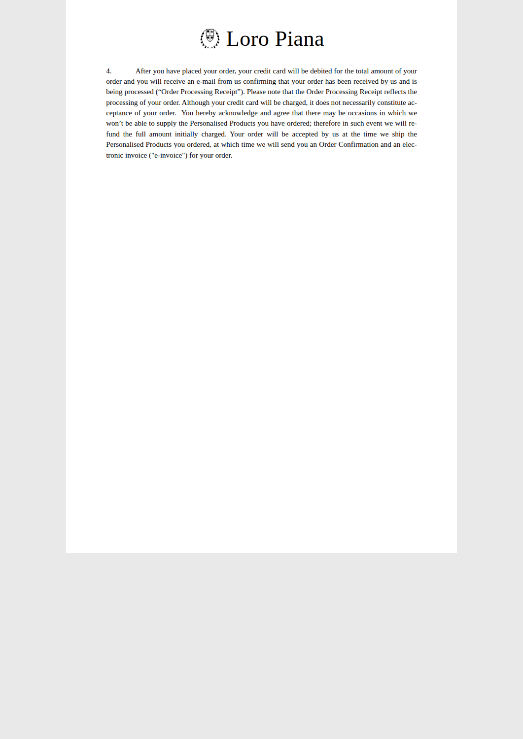Loro Piana
4. After you have placed your order, your credit card will be debited for the total amount of your order and you will receive an e-mail from us confirming that your order has been received by us and is being processed (“Order Processing Receipt”). Please note that the Order Processing Receipt reflects the processing of your order. Although your credit card will be charged, it does not necessarily constitute acceptance of your order. You hereby acknowledge and agree that there may be occasions in which we won’t be able to supply the Personalised Products you have ordered; therefore in such event we will refund the full amount initially charged. Your order will be accepted by us at the time we ship the Personalised Products you ordered, at which time we will send you an Order Confirmation and an electronic invoice ("e-invoice") for your order.